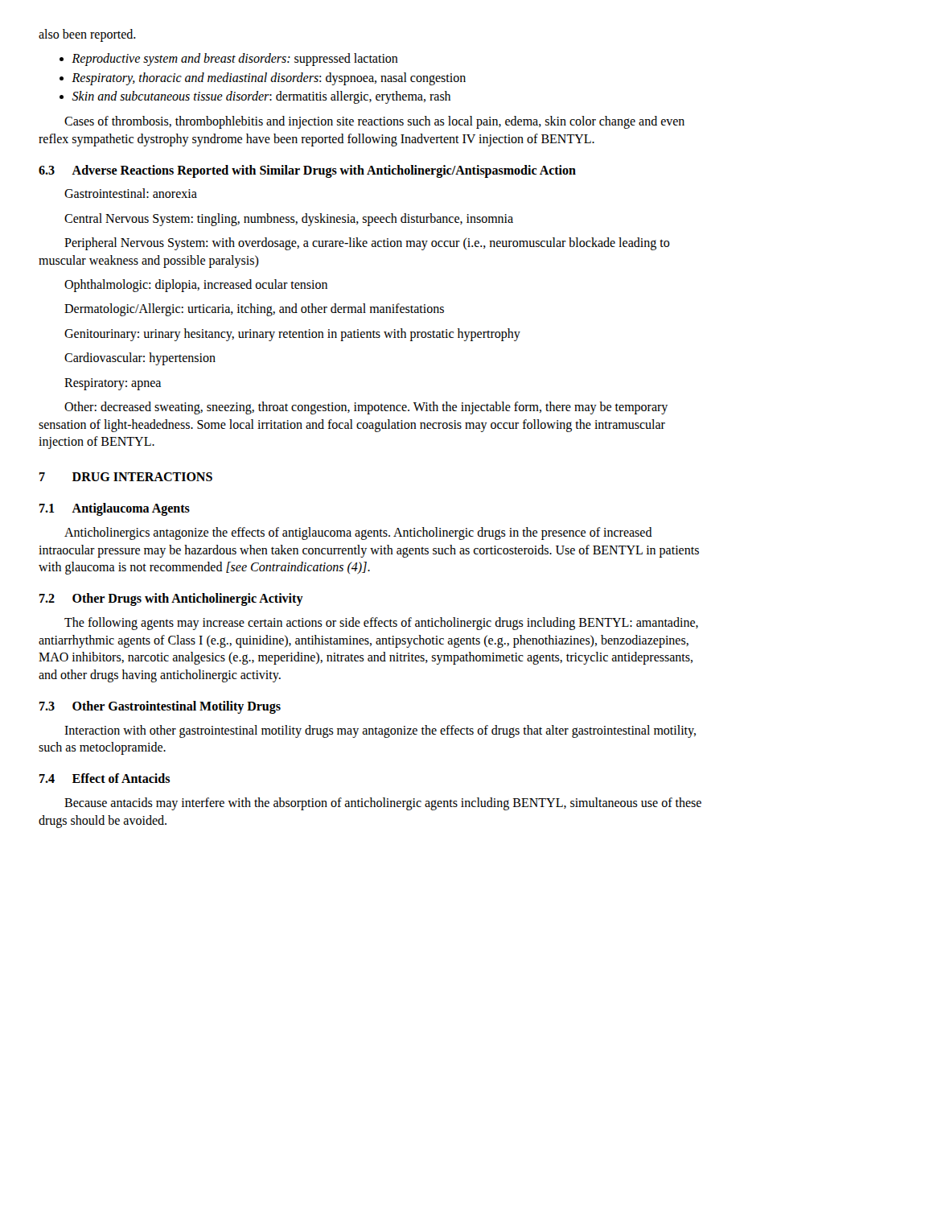also been reported.
Reproductive system and breast disorders: suppressed lactation
Respiratory, thoracic and mediastinal disorders: dyspnoea, nasal congestion
Skin and subcutaneous tissue disorder: dermatitis allergic, erythema, rash
Cases of thrombosis, thrombophlebitis and injection site reactions such as local pain, edema, skin color change and even reflex sympathetic dystrophy syndrome have been reported following Inadvertent IV injection of BENTYL.
6.3 Adverse Reactions Reported with Similar Drugs with Anticholinergic/Antispasmodic Action
Gastrointestinal: anorexia
Central Nervous System: tingling, numbness, dyskinesia, speech disturbance, insomnia
Peripheral Nervous System: with overdosage, a curare-like action may occur (i.e., neuromuscular blockade leading to muscular weakness and possible paralysis)
Ophthalmologic: diplopia, increased ocular tension
Dermatologic/Allergic: urticaria, itching, and other dermal manifestations
Genitourinary: urinary hesitancy, urinary retention in patients with prostatic hypertrophy
Cardiovascular: hypertension
Respiratory: apnea
Other: decreased sweating, sneezing, throat congestion, impotence. With the injectable form, there may be temporary sensation of light-headedness. Some local irritation and focal coagulation necrosis may occur following the intramuscular injection of BENTYL.
7 DRUG INTERACTIONS
7.1 Antiglaucoma Agents
Anticholinergics antagonize the effects of antiglaucoma agents. Anticholinergic drugs in the presence of increased intraocular pressure may be hazardous when taken concurrently with agents such as corticosteroids. Use of BENTYL in patients with glaucoma is not recommended [see Contraindications (4)].
7.2 Other Drugs with Anticholinergic Activity
The following agents may increase certain actions or side effects of anticholinergic drugs including BENTYL: amantadine, antiarrhythmic agents of Class I (e.g., quinidine), antihistamines, antipsychotic agents (e.g., phenothiazines), benzodiazepines, MAO inhibitors, narcotic analgesics (e.g., meperidine), nitrates and nitrites, sympathomimetic agents, tricyclic antidepressants, and other drugs having anticholinergic activity.
7.3 Other Gastrointestinal Motility Drugs
Interaction with other gastrointestinal motility drugs may antagonize the effects of drugs that alter gastrointestinal motility, such as metoclopramide.
7.4 Effect of Antacids
Because antacids may interfere with the absorption of anticholinergic agents including BENTYL, simultaneous use of these drugs should be avoided.